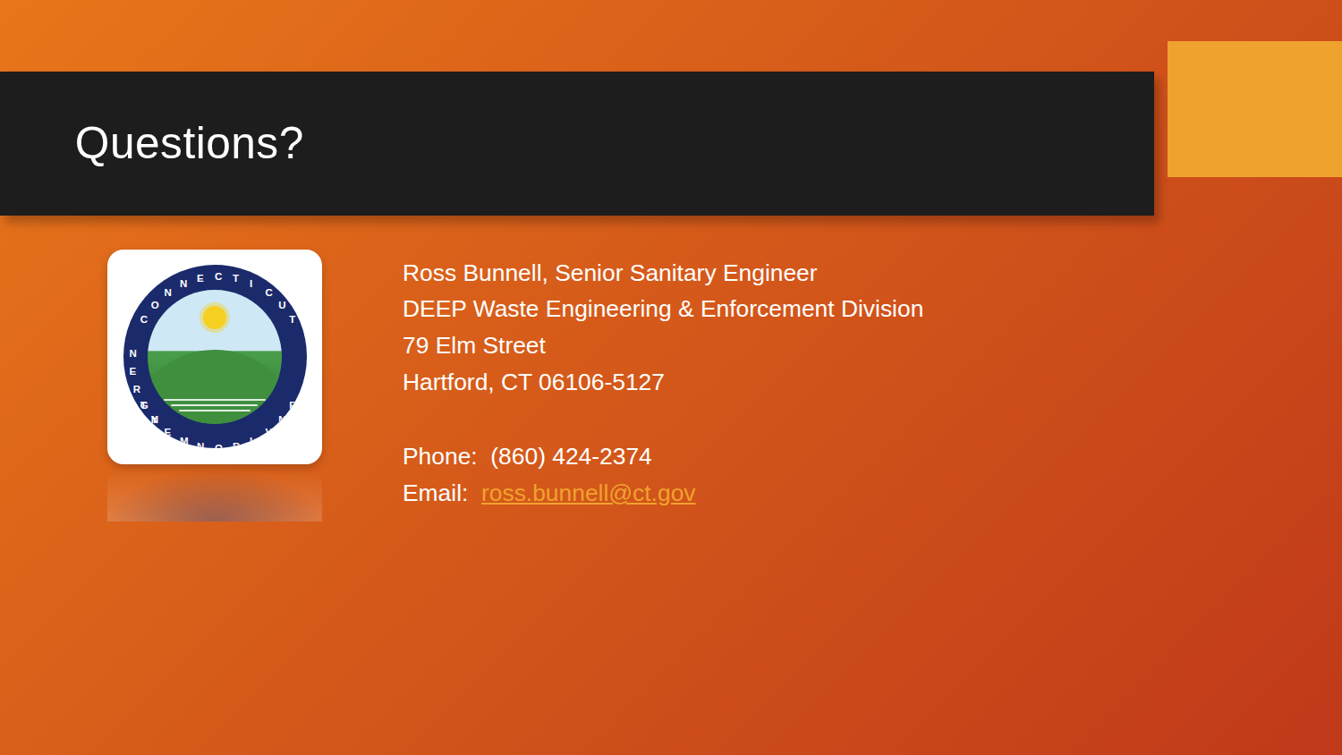Questions?
C O N N E C T I C U T E N V I R O N M E N T E N R G Y
Ross Bunnell, Senior Sanitary Engineer
DEEP Waste Engineering & Enforcement Division
79 Elm Street
Hartford, CT 06106-5127
Phone: (860) 424-2374
Email: ross.bunnell@ct.gov